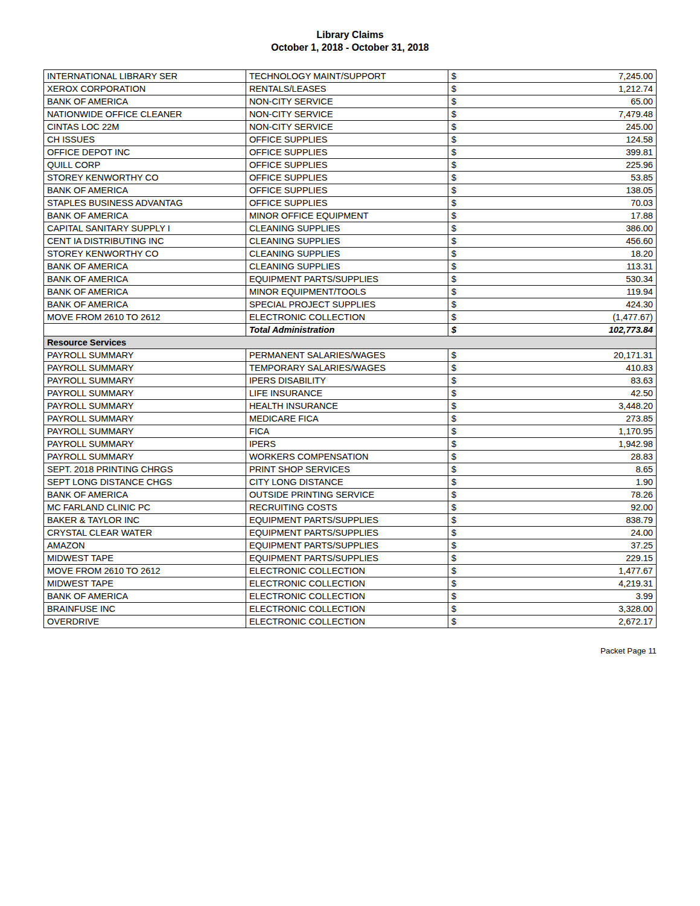Library Claims
October 1, 2018 - October 31, 2018
| INTERNATIONAL LIBRARY SER | TECHNOLOGY MAINT/SUPPORT | $ | 7,245.00 |
| XEROX CORPORATION | RENTALS/LEASES | $ | 1,212.74 |
| BANK OF AMERICA | NON-CITY SERVICE | $ | 65.00 |
| NATIONWIDE OFFICE CLEANER | NON-CITY SERVICE | $ | 7,479.48 |
| CINTAS LOC 22M | NON-CITY SERVICE | $ | 245.00 |
| CH ISSUES | OFFICE SUPPLIES | $ | 124.58 |
| OFFICE DEPOT INC | OFFICE SUPPLIES | $ | 399.81 |
| QUILL CORP | OFFICE SUPPLIES | $ | 225.96 |
| STOREY KENWORTHY CO | OFFICE SUPPLIES | $ | 53.85 |
| BANK OF AMERICA | OFFICE SUPPLIES | $ | 138.05 |
| STAPLES BUSINESS ADVANTAG | OFFICE SUPPLIES | $ | 70.03 |
| BANK OF AMERICA | MINOR OFFICE EQUIPMENT | $ | 17.88 |
| CAPITAL SANITARY SUPPLY I | CLEANING SUPPLIES | $ | 386.00 |
| CENT IA DISTRIBUTING INC | CLEANING SUPPLIES | $ | 456.60 |
| STOREY KENWORTHY CO | CLEANING SUPPLIES | $ | 18.20 |
| BANK OF AMERICA | CLEANING SUPPLIES | $ | 113.31 |
| BANK OF AMERICA | EQUIPMENT PARTS/SUPPLIES | $ | 530.34 |
| BANK OF AMERICA | MINOR EQUIPMENT/TOOLS | $ | 119.94 |
| BANK OF AMERICA | SPECIAL PROJECT SUPPLIES | $ | 424.30 |
| MOVE FROM 2610 TO 2612 | ELECTRONIC COLLECTION | $ | (1,477.67) |
| | Total Administration | $ | 102,773.84 |
| Resource Services |
| PAYROLL SUMMARY | PERMANENT SALARIES/WAGES | $ | 20,171.31 |
| PAYROLL SUMMARY | TEMPORARY SALARIES/WAGES | $ | 410.83 |
| PAYROLL SUMMARY | IPERS DISABILITY | $ | 83.63 |
| PAYROLL SUMMARY | LIFE INSURANCE | $ | 42.50 |
| PAYROLL SUMMARY | HEALTH INSURANCE | $ | 3,448.20 |
| PAYROLL SUMMARY | MEDICARE FICA | $ | 273.85 |
| PAYROLL SUMMARY | FICA | $ | 1,170.95 |
| PAYROLL SUMMARY | IPERS | $ | 1,942.98 |
| PAYROLL SUMMARY | WORKERS COMPENSATION | $ | 28.83 |
| SEPT. 2018 PRINTING CHRGS | PRINT SHOP SERVICES | $ | 8.65 |
| SEPT LONG DISTANCE CHGS | CITY LONG DISTANCE | $ | 1.90 |
| BANK OF AMERICA | OUTSIDE PRINTING SERVICE | $ | 78.26 |
| MC FARLAND CLINIC PC | RECRUITING COSTS | $ | 92.00 |
| BAKER & TAYLOR INC | EQUIPMENT PARTS/SUPPLIES | $ | 838.79 |
| CRYSTAL CLEAR WATER | EQUIPMENT PARTS/SUPPLIES | $ | 24.00 |
| AMAZON | EQUIPMENT PARTS/SUPPLIES | $ | 37.25 |
| MIDWEST TAPE | EQUIPMENT PARTS/SUPPLIES | $ | 229.15 |
| MOVE FROM 2610 TO 2612 | ELECTRONIC COLLECTION | $ | 1,477.67 |
| MIDWEST TAPE | ELECTRONIC COLLECTION | $ | 4,219.31 |
| BANK OF AMERICA | ELECTRONIC COLLECTION | $ | 3.99 |
| BRAINFUSE INC | ELECTRONIC COLLECTION | $ | 3,328.00 |
| OVERDRIVE | ELECTRONIC COLLECTION | $ | 2,672.17 |
Packet Page 11